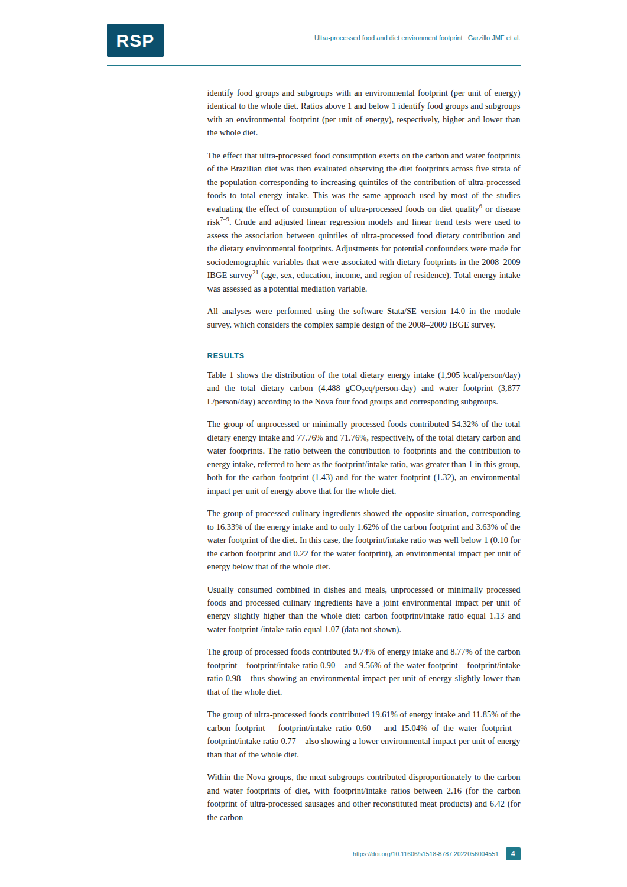RSP
Ultra-processed food and diet environment footprint Garzillo JMF et al.
identify food groups and subgroups with an environmental footprint (per unit of energy) identical to the whole diet. Ratios above 1 and below 1 identify food groups and subgroups with an environmental footprint (per unit of energy), respectively, higher and lower than the whole diet.
The effect that ultra-processed food consumption exerts on the carbon and water footprints of the Brazilian diet was then evaluated observing the diet footprints across five strata of the population corresponding to increasing quintiles of the contribution of ultra-processed foods to total energy intake. This was the same approach used by most of the studies evaluating the effect of consumption of ultra-processed foods on diet quality6 or disease risk7–9. Crude and adjusted linear regression models and linear trend tests were used to assess the association between quintiles of ultra-processed food dietary contribution and the dietary environmental footprints. Adjustments for potential confounders were made for sociodemographic variables that were associated with dietary footprints in the 2008–2009 IBGE survey21 (age, sex, education, income, and region of residence). Total energy intake was assessed as a potential mediation variable.
All analyses were performed using the software Stata/SE version 14.0 in the module survey, which considers the complex sample design of the 2008–2009 IBGE survey.
RESULTS
Table 1 shows the distribution of the total dietary energy intake (1,905 kcal/person/day) and the total dietary carbon (4,488 gCO2eq/person-day) and water footprint (3,877 L/person/day) according to the Nova four food groups and corresponding subgroups.
The group of unprocessed or minimally processed foods contributed 54.32% of the total dietary energy intake and 77.76% and 71.76%, respectively, of the total dietary carbon and water footprints. The ratio between the contribution to footprints and the contribution to energy intake, referred to here as the footprint/intake ratio, was greater than 1 in this group, both for the carbon footprint (1.43) and for the water footprint (1.32), an environmental impact per unit of energy above that for the whole diet.
The group of processed culinary ingredients showed the opposite situation, corresponding to 16.33% of the energy intake and to only 1.62% of the carbon footprint and 3.63% of the water footprint of the diet. In this case, the footprint/intake ratio was well below 1 (0.10 for the carbon footprint and 0.22 for the water footprint), an environmental impact per unit of energy below that of the whole diet.
Usually consumed combined in dishes and meals, unprocessed or minimally processed foods and processed culinary ingredients have a joint environmental impact per unit of energy slightly higher than the whole diet: carbon footprint/intake ratio equal 1.13 and water footprint /intake ratio equal 1.07 (data not shown).
The group of processed foods contributed 9.74% of energy intake and 8.77% of the carbon footprint – footprint/intake ratio 0.90 – and 9.56% of the water footprint – footprint/intake ratio 0.98 – thus showing an environmental impact per unit of energy slightly lower than that of the whole diet.
The group of ultra-processed foods contributed 19.61% of energy intake and 11.85% of the carbon footprint – footprint/intake ratio 0.60 – and 15.04% of the water footprint – footprint/intake ratio 0.77 – also showing a lower environmental impact per unit of energy than that of the whole diet.
Within the Nova groups, the meat subgroups contributed disproportionately to the carbon and water footprints of diet, with footprint/intake ratios between 2.16 (for the carbon footprint of ultra-processed sausages and other reconstituted meat products) and 6.42 (for the carbon
https://doi.org/10.11606/s1518-8787.2022056004551 4